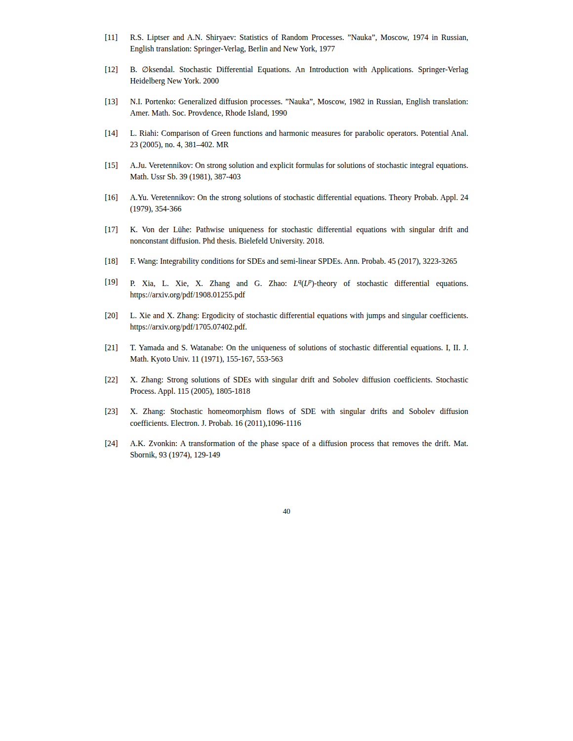[11] R.S. Liptser and A.N. Shiryaev: Statistics of Random Processes. ”Nauka”, Moscow, 1974 in Russian, English translation: Springer-Verlag, Berlin and New York, 1977
[12] B. ∅ksendal. Stochastic Differential Equations. An Introduction with Applications. Springer-Verlag Heidelberg New York. 2000
[13] N.I. Portenko: Generalized diffusion processes. ”Nauka”, Moscow, 1982 in Russian, English translation: Amer. Math. Soc. Provdence, Rhode Island, 1990
[14] L. Riahi: Comparison of Green functions and harmonic measures for parabolic operators. Potential Anal. 23 (2005), no. 4, 381–402. MR
[15] A.Ju. Veretennikov: On strong solution and explicit formulas for solutions of stochastic integral equations. Math. Ussr Sb. 39 (1981), 387-403
[16] A.Yu. Veretennikov: On the strong solutions of stochastic differential equations. Theory Probab. Appl. 24 (1979), 354-366
[17] K. Von der Lühe: Pathwise uniqueness for stochastic differential equations with singular drift and nonconstant diffusion. Phd thesis. Bielefeld University. 2018.
[18] F. Wang: Integrability conditions for SDEs and semi-linear SPDEs. Ann. Probab. 45 (2017), 3223-3265
[19] P. Xia, L. Xie, X. Zhang and G. Zhao: Lq(Lp)-theory of stochastic differential equations. https://arxiv.org/pdf/1908.01255.pdf
[20] L. Xie and X. Zhang: Ergodicity of stochastic differential equations with jumps and singular coefficients. https://arxiv.org/pdf/1705.07402.pdf.
[21] T. Yamada and S. Watanabe: On the uniqueness of solutions of stochastic differential equations. I, II. J. Math. Kyoto Univ. 11 (1971), 155-167, 553-563
[22] X. Zhang: Strong solutions of SDEs with singular drift and Sobolev diffusion coefficients. Stochastic Process. Appl. 115 (2005), 1805-1818
[23] X. Zhang: Stochastic homeomorphism flows of SDE with singular drifts and Sobolev diffusion coefficients. Electron. J. Probab. 16 (2011),1096-1116
[24] A.K. Zvonkin: A transformation of the phase space of a diffusion process that removes the drift. Mat. Sbornik, 93 (1974), 129-149
40